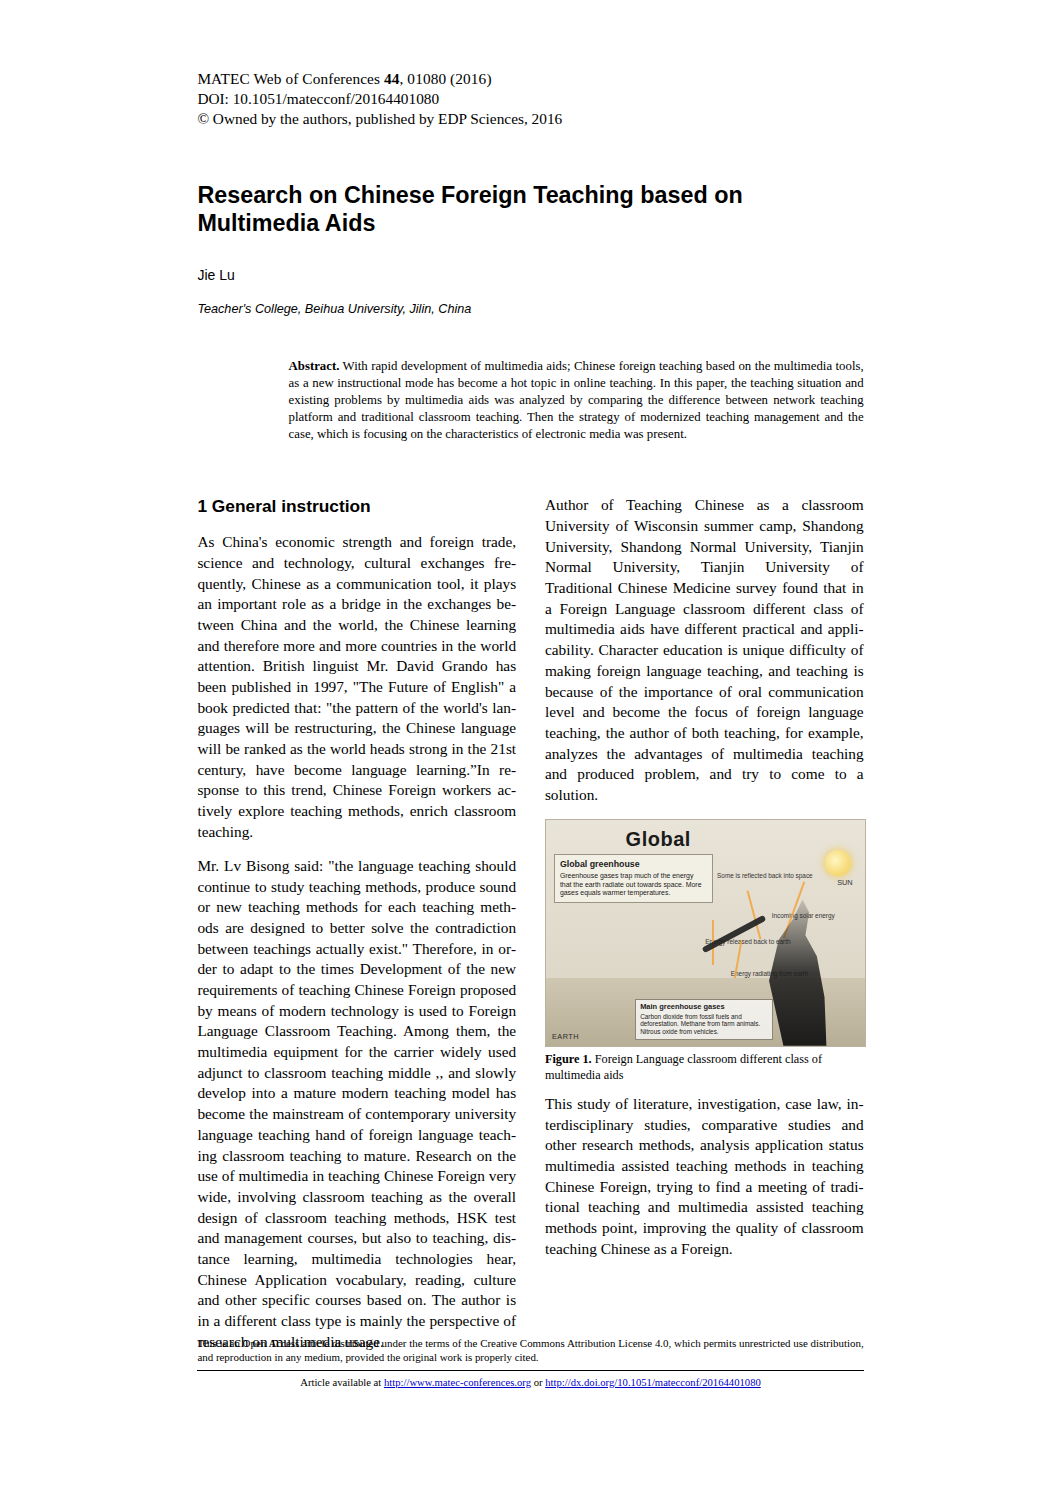MATEC Web of Conferences 44, 01080 (2016)
DOI: 10.1051/matecconf/20164401080
© Owned by the authors, published by EDP Sciences, 2016
Research on Chinese Foreign Teaching based on Multimedia Aids
Jie Lu
Teacher's College, Beihua University, Jilin, China
Abstract. With rapid development of multimedia aids; Chinese foreign teaching based on the multimedia tools, as a new instructional mode has become a hot topic in online teaching. In this paper, the teaching situation and existing problems by multimedia aids was analyzed by comparing the difference between network teaching platform and traditional classroom teaching. Then the strategy of modernized teaching management and the case, which is focusing on the characteristics of electronic media was present.
1 General instruction
As China's economic strength and foreign trade, science and technology, cultural exchanges frequently, Chinese as a communication tool, it plays an important role as a bridge in the exchanges between China and the world, the Chinese learning and therefore more and more countries in the world attention. British linguist Mr. David Grando has been published in 1997, "The Future of English" a book predicted that: "the pattern of the world's languages will be restructuring, the Chinese language will be ranked as the world heads strong in the 21st century, have become language learning.”In response to this trend, Chinese Foreign workers actively explore teaching methods, enrich classroom teaching.
Mr. Lv Bisong said: "the language teaching should continue to study teaching methods, produce sound or new teaching methods for each teaching methods are designed to better solve the contradiction between teachings actually exist." Therefore, in order to adapt to the times Development of the new requirements of teaching Chinese Foreign proposed by means of modern technology is used to Foreign Language Classroom Teaching. Among them, the multimedia equipment for the carrier widely used adjunct to classroom teaching middle ,, and slowly develop into a mature modern teaching model has become the mainstream of contemporary university language teaching hand of foreign language teaching classroom teaching to mature. Research on the use of multimedia in teaching Chinese Foreign very wide, involving classroom teaching as the overall design of classroom teaching methods, HSK test and management courses, but also to teaching, distance learning, multimedia technologies hear, Chinese Application vocabulary, reading, culture and other specific courses based on. The author is in a different class type is mainly the perspective of research on multimedia usage.
Author of Teaching Chinese as a classroom University of Wisconsin summer camp, Shandong University, Shandong Normal University, Tianjin Normal University, Tianjin University of Traditional Chinese Medicine survey found that in a Foreign Language classroom different class of multimedia aids have different practical and applicability. Character education is unique difficulty of making foreign language teaching, and teaching is because of the importance of oral communication level and become the focus of foreign language teaching, the author of both teaching, for example, analyzes the advantages of multimedia teaching and produced problem, and try to come to a solution.
Global Warming
Global greenhouse Greenhouse gases trap much of the energy that the earth radiate out towards space. More gases equals warmer temperatures.
SUN
Some is reflected back into space
Incoming solar energy
Energy released back to earth
Energy radiating from earth
EARTH
Main greenhouse gases Carbon dioxide from fossil fuels and deforestation. Methane from farm animals. Nitrous oxide from vehicles.
Figure 1. Foreign Language classroom different class of multimedia aids
This study of literature, investigation, case law, interdisciplinary studies, comparative studies and other research methods, analysis application status multimedia assisted teaching methods in teaching Chinese Foreign, trying to find a meeting of traditional teaching and multimedia assisted teaching methods point, improving the quality of classroom teaching Chinese as a Foreign.
This is an Open Access article distributed under the terms of the Creative Commons Attribution License 4.0, which permits unrestricted use distribution, and reproduction in any medium, provided the original work is properly cited.
Article available at http://www.matec-conferences.org or http://dx.doi.org/10.1051/matecconf/20164401080